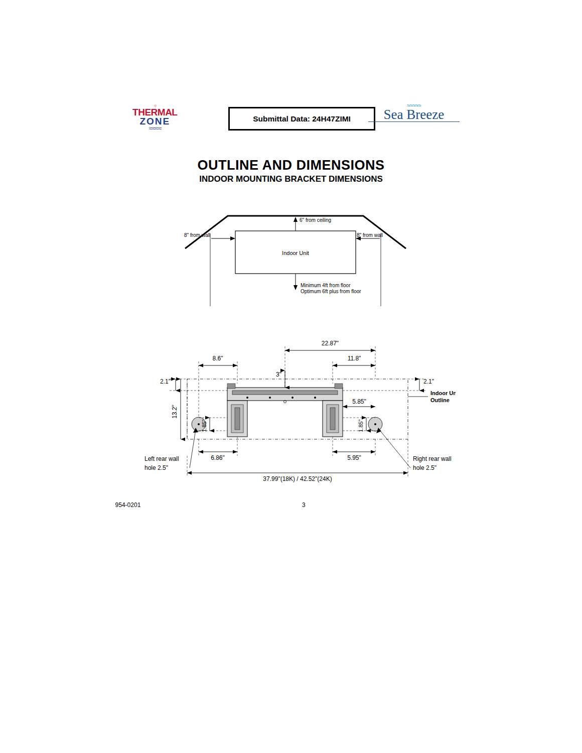☼
THERMAL
ZONE
≈≈≈≈
Submittal Data: 24H47ZIMI
≈≈≈≈≈
Sea Breeze
OUTLINE AND DIMENSIONS
INDOOR MOUNTING BRACKET DIMENSIONS
Indoor Unit 6" from ceiling 8" from wall 8" from wall Minimum 4ft from floor Optimum 6ft plus from floor
Indoor Unit Outline 22.87" 11.8" 8.6" 3" 2.1" 2.1" 13.2" 1.85" 1.85" 5.85" 6.86" 5.95" 37.99"(18K) / 42.52"(24K) Left rear wall hole 2.5" Right rear wall hole 2.5"
954-0201
3